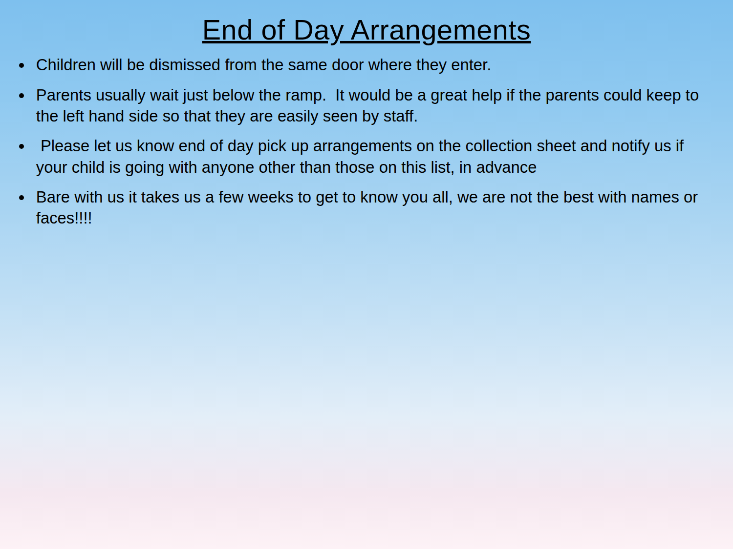End of Day Arrangements
Children will be dismissed from the same door where they enter.
Parents usually wait just below the ramp. It would be a great help if the parents could keep to the left hand side so that they are easily seen by staff.
Please let us know end of day pick up arrangements on the collection sheet and notify us if your child is going with anyone other than those on this list, in advance
Bare with us it takes us a few weeks to get to know you all, we are not the best with names or faces!!!!